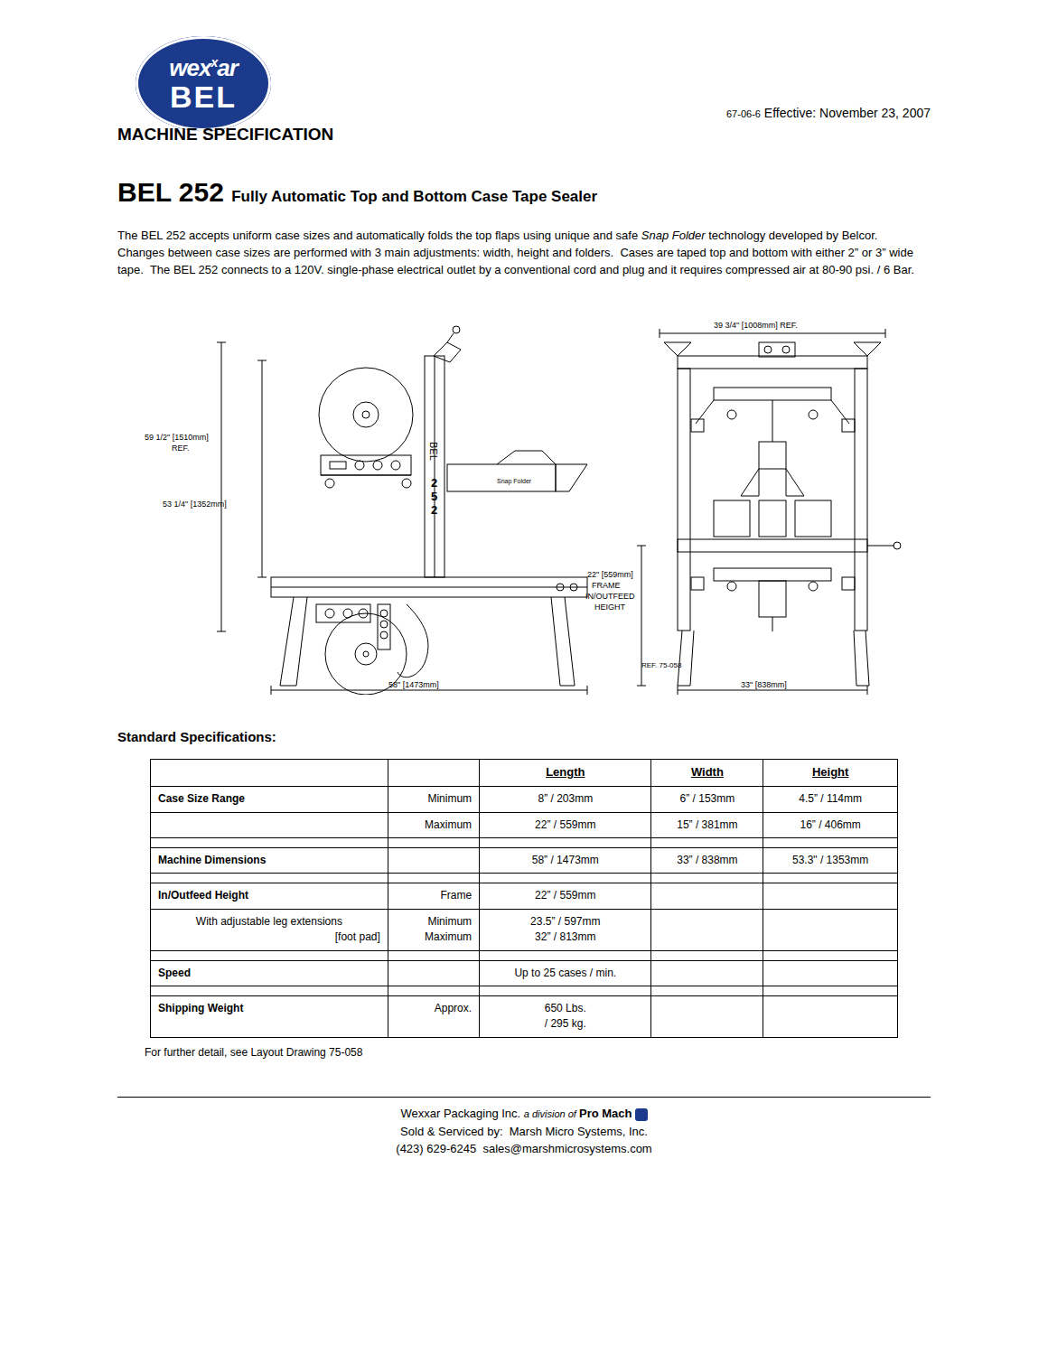wexxar
BEL
67-06-6 Effective: November 23, 2007
MACHINE SPECIFICATION
BEL 252 Fully Automatic Top and Bottom Case Tape Sealer
The BEL 252 accepts uniform case sizes and automatically folds the top flaps using unique and safe Snap Folder technology developed by Belcor. Changes between case sizes are performed with 3 main adjustments: width, height and folders. Cases are taped top and bottom with either 2” or 3” wide tape. The BEL 252 connects to a 120V. single-phase electrical outlet by a conventional cord and plug and it requires compressed air at 80-90 psi. / 6 Bar.
59 1/2" [1510mm] REF. 53 1/4" [1352mm] BEL 2 5 2 Snap Folder 58" [1473mm] 39 3/4" [1008mm] REF. 22" [559mm] FRAME IN/OUTFEED HEIGHT 33" [838mm] REF. 75-058
Standard Specifications:
| | | Length | Width | Height |
| --- | --- | --- | --- | --- |
| Case Size Range | Minimum | 8” / 203mm | 6” / 153mm | 4.5” / 114mm |
| | Maximum | 22” / 559mm | 15” / 381mm | 16” / 406mm |
| Machine Dimensions | | 58” / 1473mm | 33” / 838mm | 53.3" / 1353mm |
| In/Outfeed Height | Frame | 22” / 559mm | | |
| With adjustable leg extensions [foot pad] | Minimum Maximum | 23.5” / 597mm 32” / 813mm | | |
| Speed | | Up to 25 cases / min. | | |
| Shipping Weight | Approx. | 650 Lbs. / 295 kg. | | |
For further detail, see Layout Drawing 75-058
Wexxar Packaging Inc. a division of Pro Mach
Sold & Serviced by: Marsh Micro Systems, Inc.
(423) 629-6245 sales@marshmicrosystems.com